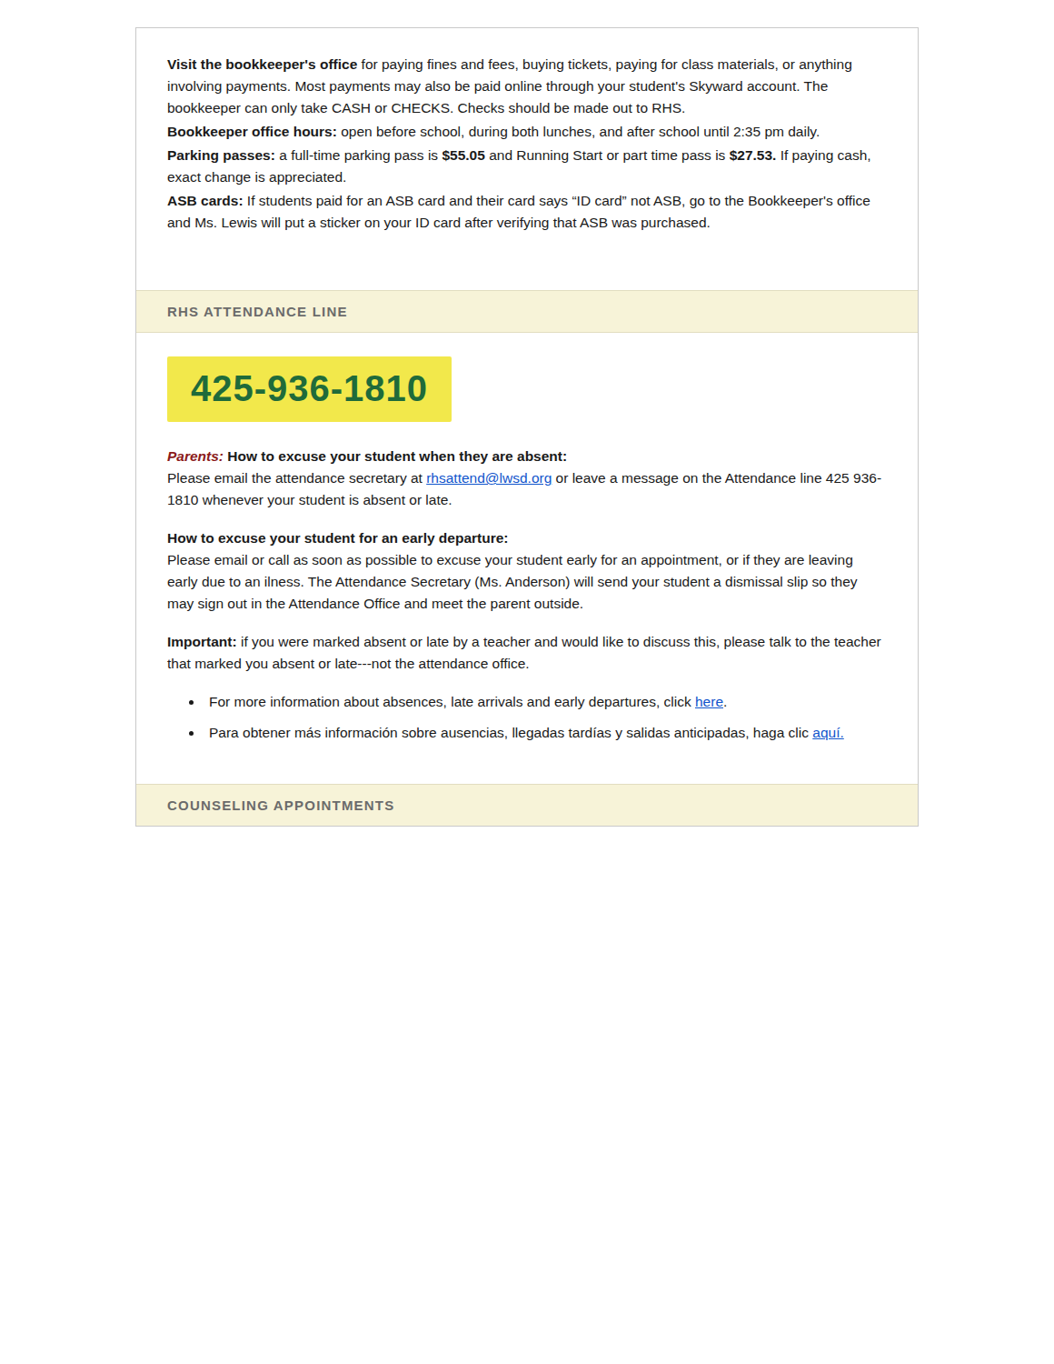Visit the bookkeeper's office for paying fines and fees, buying tickets, paying for class materials, or anything involving payments. Most payments may also be paid online through your student's Skyward account. The bookkeeper can only take CASH or CHECKS. Checks should be made out to RHS.
Bookkeeper office hours: open before school, during both lunches, and after school until 2:35 pm daily.
Parking passes: a full-time parking pass is $55.05 and Running Start or part time pass is $27.53. If paying cash, exact change is appreciated.
ASB cards: If students paid for an ASB card and their card says “ID card” not ASB, go to the Bookkeeper's office and Ms. Lewis will put a sticker on your ID card after verifying that ASB was purchased.
RHS ATTENDANCE LINE
425-936-1810
Parents: How to excuse your student when they are absent:
Please email the attendance secretary at rhsattend@lwsd.org or leave a message on the Attendance line 425 936-1810 whenever your student is absent or late.
How to excuse your student for an early departure:
Please email or call as soon as possible to excuse your student early for an appointment, or if they are leaving early due to an ilness. The Attendance Secretary (Ms. Anderson) will send your student a dismissal slip so they may sign out in the Attendance Office and meet the parent outside.
Important: if you were marked absent or late by a teacher and would like to discuss this, please talk to the teacher that marked you absent or late---not the attendance office.
For more information about absences, late arrivals and early departures, click here.
Para obtener más información sobre ausencias, llegadas tardías y salidas anticipadas, haga clic aquí.
COUNSELING APPOINTMENTS